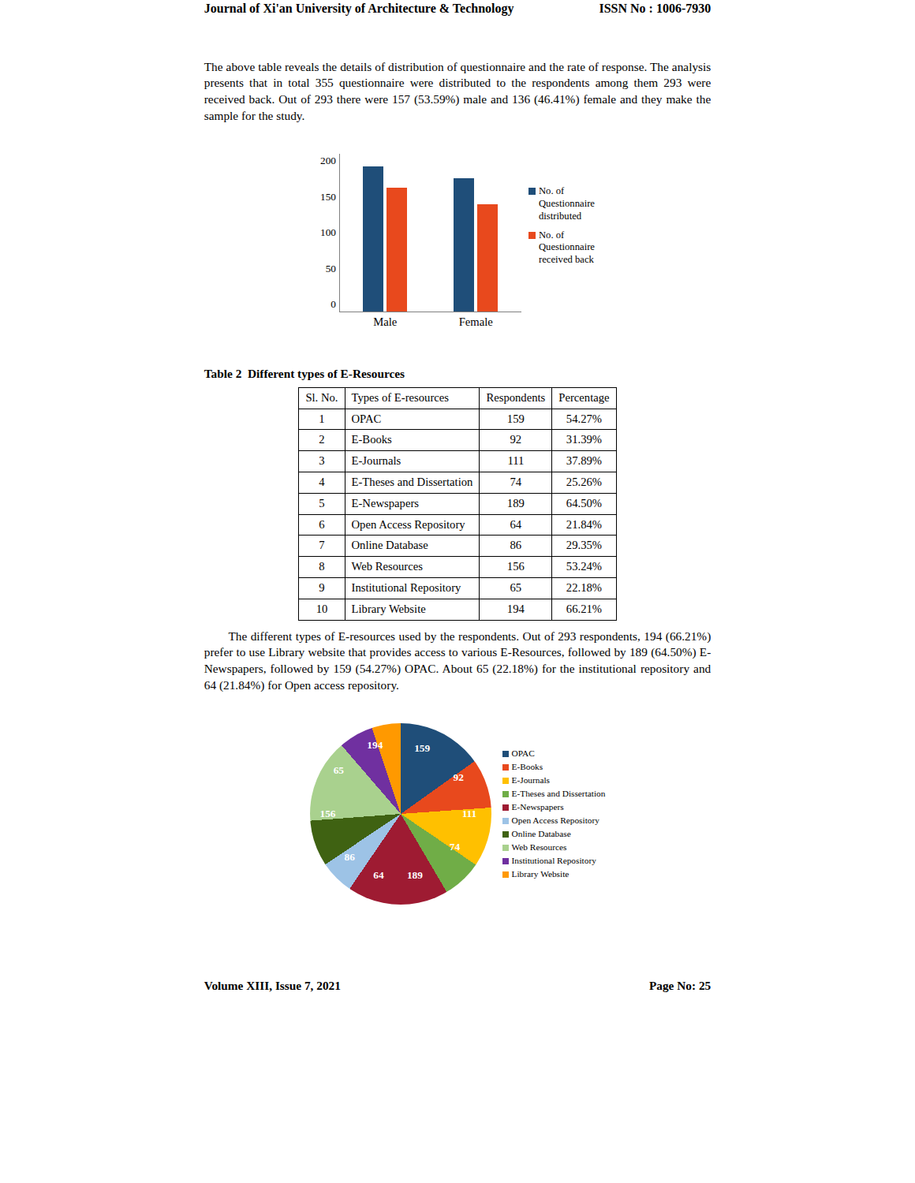Journal of Xi'an University of Architecture & Technology
ISSN No : 1006-7930
The above table reveals the details of distribution of questionnaire and the rate of response. The analysis presents that in total 355 questionnaire were distributed to the respondents among them 293 were received back. Out of 293 there were 157 (53.59%) male and 136 (46.41%) female and they make the sample for the study.
200
150
100
50
0
Male
Female
No. of
Questionnaire
distributed
No. of
Questionnaire
received back
Table 2 Different types of E-Resources
| Sl. No. | Types of E-resources | Respondents | Percentage |
| --- | --- | --- | --- |
| 1 | OPAC | 159 | 54.27% |
| 2 | E-Books | 92 | 31.39% |
| 3 | E-Journals | 111 | 37.89% |
| 4 | E-Theses and Dissertation | 74 | 25.26% |
| 5 | E-Newspapers | 189 | 64.50% |
| 6 | Open Access Repository | 64 | 21.84% |
| 7 | Online Database | 86 | 29.35% |
| 8 | Web Resources | 156 | 53.24% |
| 9 | Institutional Repository | 65 | 22.18% |
| 10 | Library Website | 194 | 66.21% |
The different types of E-resources used by the respondents. Out of 293 respondents, 194 (66.21%) prefer to use Library website that provides access to various E-Resources, followed by 189 (64.50%) E-Newspapers, followed by 159 (54.27%) OPAC. About 65 (22.18%) for the institutional repository and 64 (21.84%) for Open access repository.
159 92 111 74 189 64 86 156 65 194
OPAC
E-Books
E-Journals
E-Theses and Dissertation
E-Newspapers
Open Access Repository
Online Database
Web Resources
Institutional Repository
Library Website
Volume XIII, Issue 7, 2021
Page No: 25